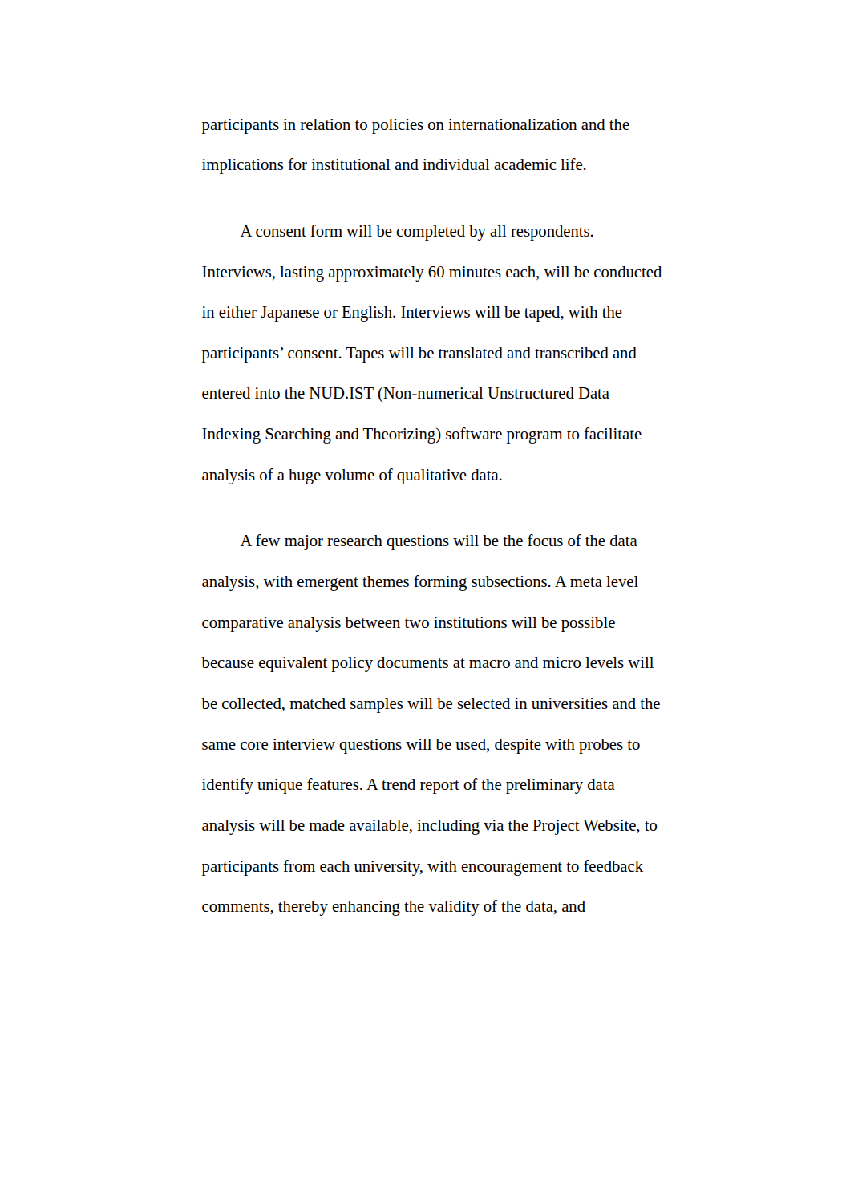participants in relation to policies on internationalization and the implications for institutional and individual academic life.
A consent form will be completed by all respondents. Interviews, lasting approximately 60 minutes each, will be conducted in either Japanese or English. Interviews will be taped, with the participants’ consent. Tapes will be translated and transcribed and entered into the NUD.IST (Non-numerical Unstructured Data Indexing Searching and Theorizing) software program to facilitate analysis of a huge volume of qualitative data.
A few major research questions will be the focus of the data analysis, with emergent themes forming subsections. A meta level comparative analysis between two institutions will be possible because equivalent policy documents at macro and micro levels will be collected, matched samples will be selected in universities and the same core interview questions will be used, despite with probes to identify unique features. A trend report of the preliminary data analysis will be made available, including via the Project Website, to participants from each university, with encouragement to feedback comments, thereby enhancing the validity of the data, and